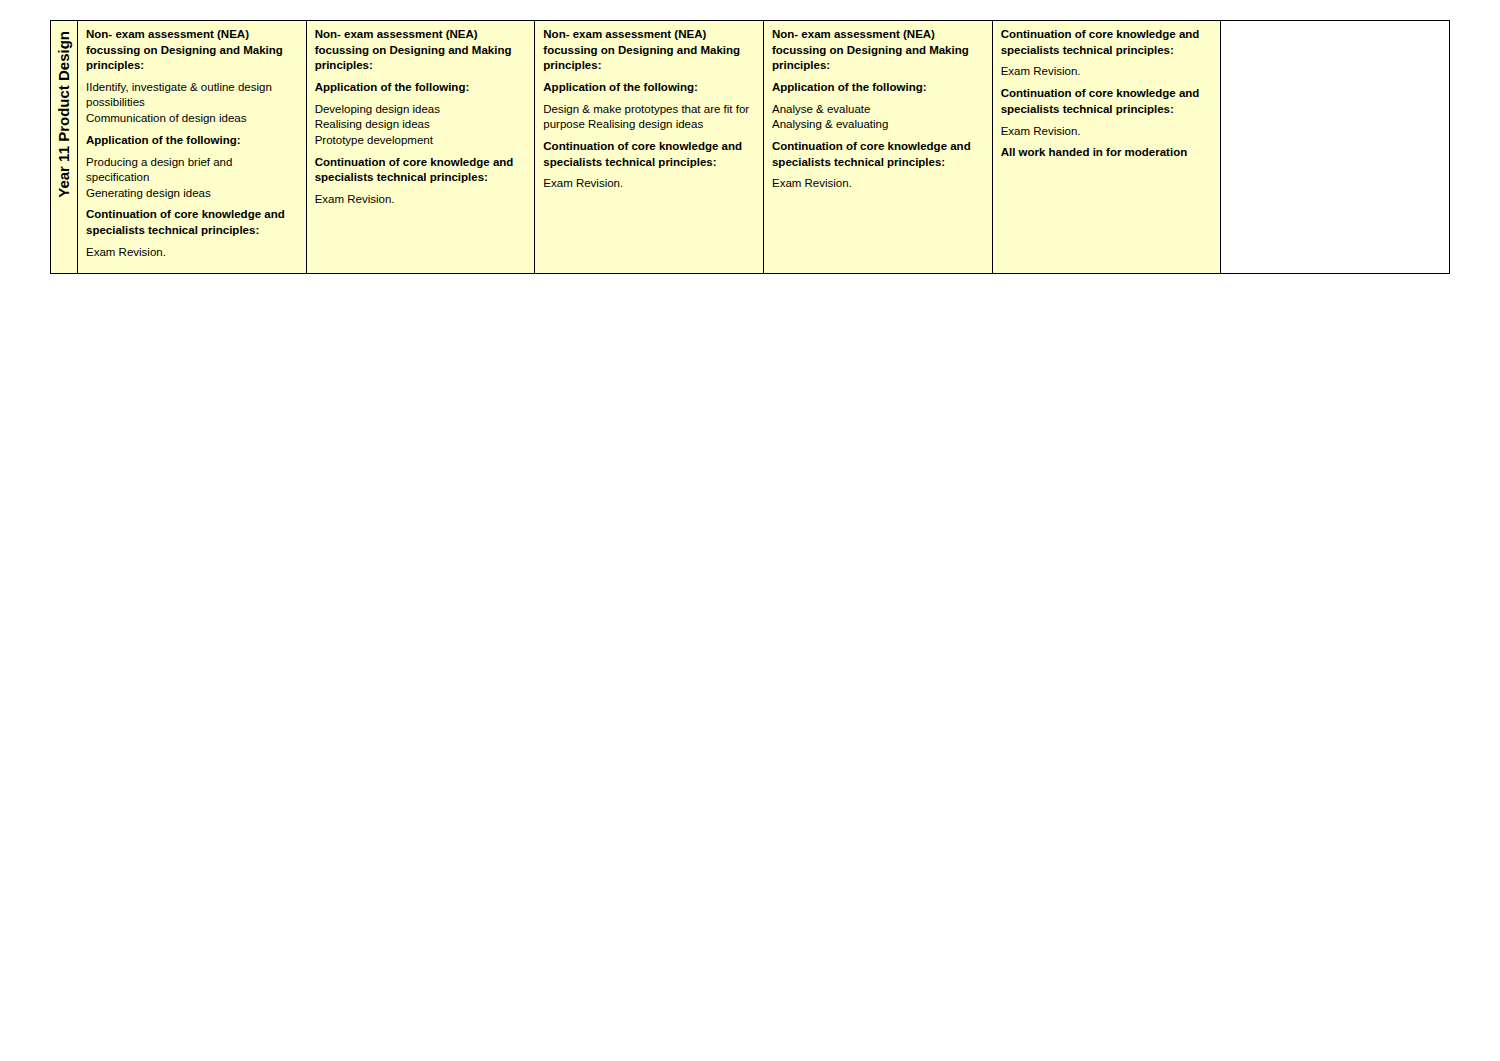| Year 11 Product Design | Non- exam assessment (NEA) focussing on Designing and Making principles: IIdentify, investigate & outline design possibilities Communication of design ideas Application of the following: Producing a design brief and specification Generating design ideas Continuation of core knowledge and specialists technical principles: Exam Revision. | Non- exam assessment (NEA) focussing on Designing and Making principles: Application of the following: Developing design ideas Realising design ideas Prototype development Continuation of core knowledge and specialists technical principles: Exam Revision. | Non- exam assessment (NEA) focussing on Designing and Making principles: Application of the following: Design & make prototypes that are fit for purpose Realising design ideas Continuation of core knowledge and specialists technical principles: Exam Revision. | Non- exam assessment (NEA) focussing on Designing and Making principles: Application of the following: Analyse & evaluate Analysing & evaluating Continuation of core knowledge and specialists technical principles: Exam Revision. | Continuation of core knowledge and specialists technical principles: Exam Revision. Continuation of core knowledge and specialists technical principles: Exam Revision. All work handed in for moderation | |